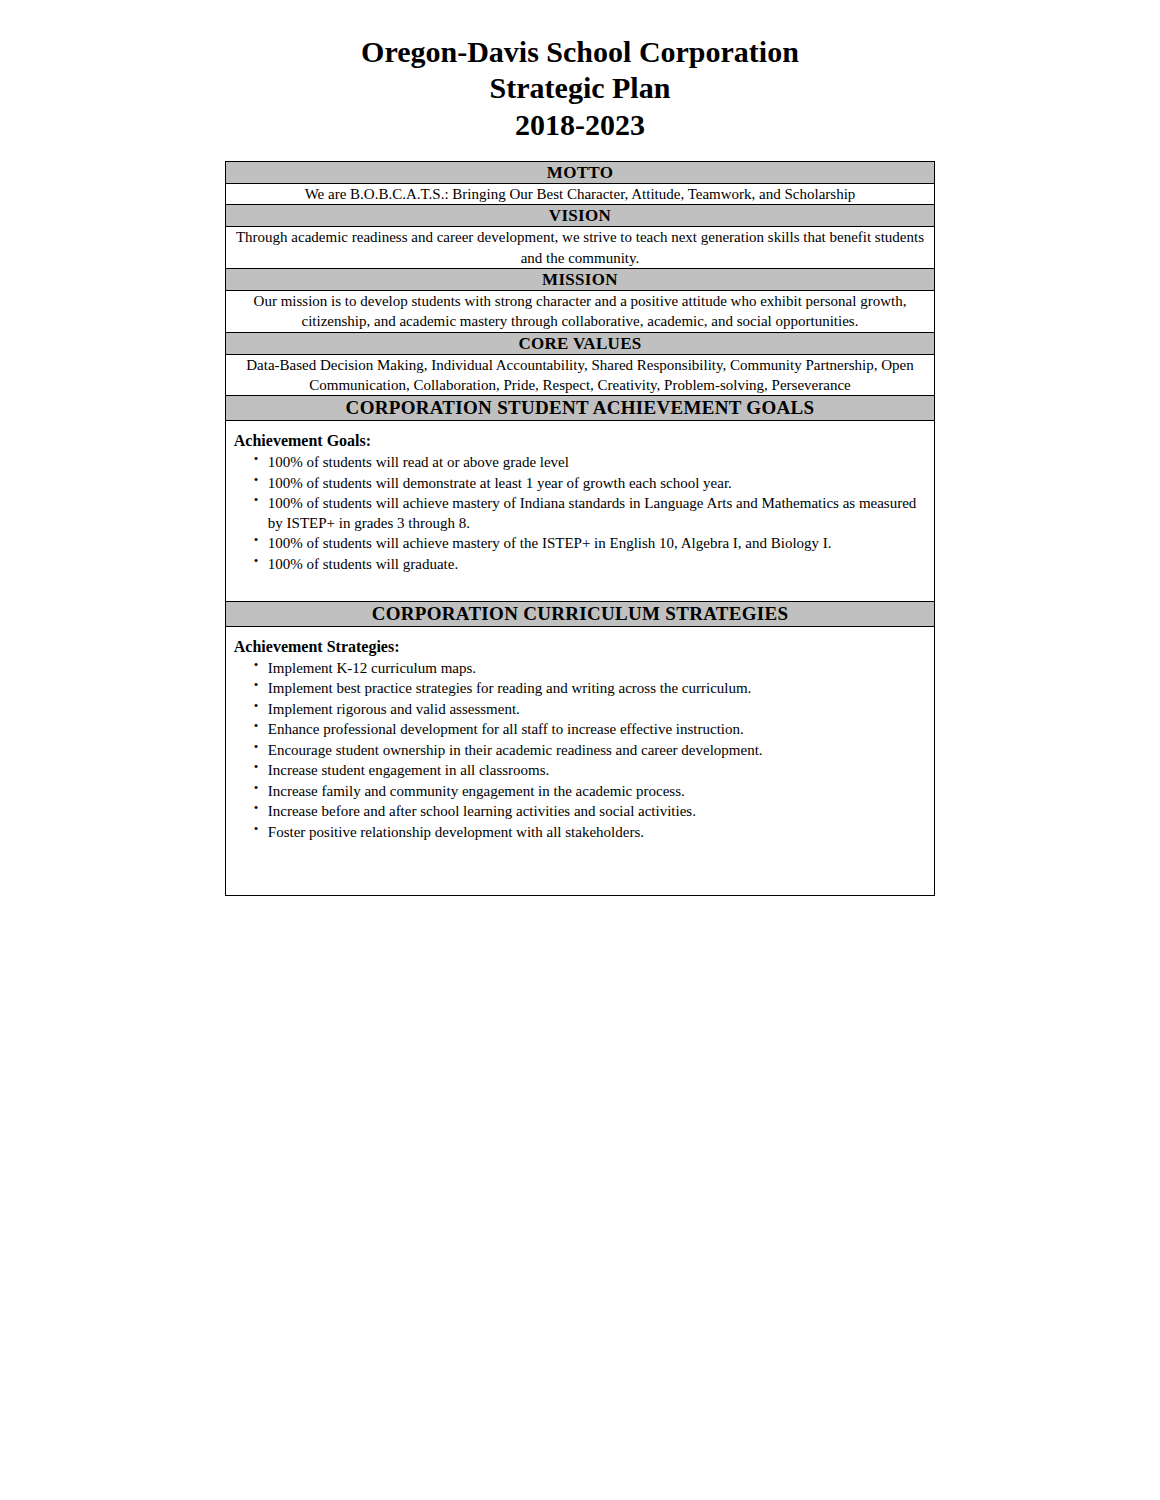Oregon-Davis School Corporation
Strategic Plan
2018-2023
| MOTTO |
| We are B.O.B.C.A.T.S.: Bringing Our Best Character, Attitude, Teamwork, and Scholarship |
| VISION |
| Through academic readiness and career development, we strive to teach next generation skills that benefit students and the community. |
| MISSION |
| Our mission is to develop students with strong character and a positive attitude who exhibit personal growth, citizenship, and academic mastery through collaborative, academic, and social opportunities. |
| CORE VALUES |
| Data-Based Decision Making, Individual Accountability, Shared Responsibility, Community Partnership, Open Communication, Collaboration, Pride, Respect, Creativity, Problem-solving, Perseverance |
| CORPORATION STUDENT ACHIEVEMENT GOALS |
| Achievement Goals: 100% of students will read at or above grade level 100% of students will demonstrate at least 1 year of growth each school year. 100% of students will achieve mastery of Indiana standards in Language Arts and Mathematics as measured by ISTEP+ in grades 3 through 8. 100% of students will achieve mastery of the ISTEP+ in English 10, Algebra I, and Biology I. 100% of students will graduate. |
| CORPORATION CURRICULUM STRATEGIES |
| Achievement Strategies: Implement K-12 curriculum maps. Implement best practice strategies for reading and writing across the curriculum. Implement rigorous and valid assessment. Enhance professional development for all staff to increase effective instruction. Encourage student ownership in their academic readiness and career development. Increase student engagement in all classrooms. Increase family and community engagement in the academic process. Increase before and after school learning activities and social activities. Foster positive relationship development with all stakeholders. |